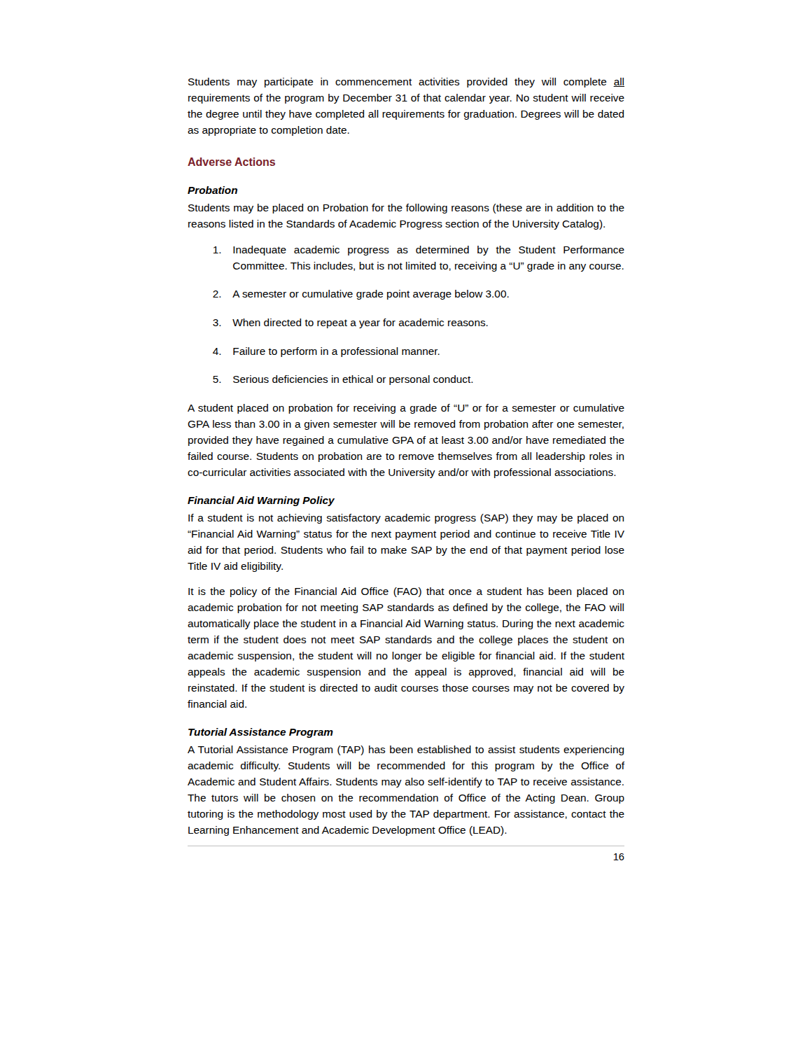Students may participate in commencement activities provided they will complete all requirements of the program by December 31 of that calendar year. No student will receive the degree until they have completed all requirements for graduation. Degrees will be dated as appropriate to completion date.
Adverse Actions
Probation
Students may be placed on Probation for the following reasons (these are in addition to the reasons listed in the Standards of Academic Progress section of the University Catalog).
Inadequate academic progress as determined by the Student Performance Committee. This includes, but is not limited to, receiving a “U” grade in any course.
A semester or cumulative grade point average below 3.00.
When directed to repeat a year for academic reasons.
Failure to perform in a professional manner.
Serious deficiencies in ethical or personal conduct.
A student placed on probation for receiving a grade of “U” or for a semester or cumulative GPA less than 3.00 in a given semester will be removed from probation after one semester, provided they have regained a cumulative GPA of at least 3.00 and/or have remediated the failed course. Students on probation are to remove themselves from all leadership roles in co-curricular activities associated with the University and/or with professional associations.
Financial Aid Warning Policy
If a student is not achieving satisfactory academic progress (SAP) they may be placed on “Financial Aid Warning” status for the next payment period and continue to receive Title IV aid for that period. Students who fail to make SAP by the end of that payment period lose Title IV aid eligibility.
It is the policy of the Financial Aid Office (FAO) that once a student has been placed on academic probation for not meeting SAP standards as defined by the college, the FAO will automatically place the student in a Financial Aid Warning status. During the next academic term if the student does not meet SAP standards and the college places the student on academic suspension, the student will no longer be eligible for financial aid. If the student appeals the academic suspension and the appeal is approved, financial aid will be reinstated. If the student is directed to audit courses those courses may not be covered by financial aid.
Tutorial Assistance Program
A Tutorial Assistance Program (TAP) has been established to assist students experiencing academic difficulty. Students will be recommended for this program by the Office of Academic and Student Affairs. Students may also self-identify to TAP to receive assistance. The tutors will be chosen on the recommendation of Office of the Acting Dean. Group tutoring is the methodology most used by the TAP department. For assistance, contact the Learning Enhancement and Academic Development Office (LEAD).
16